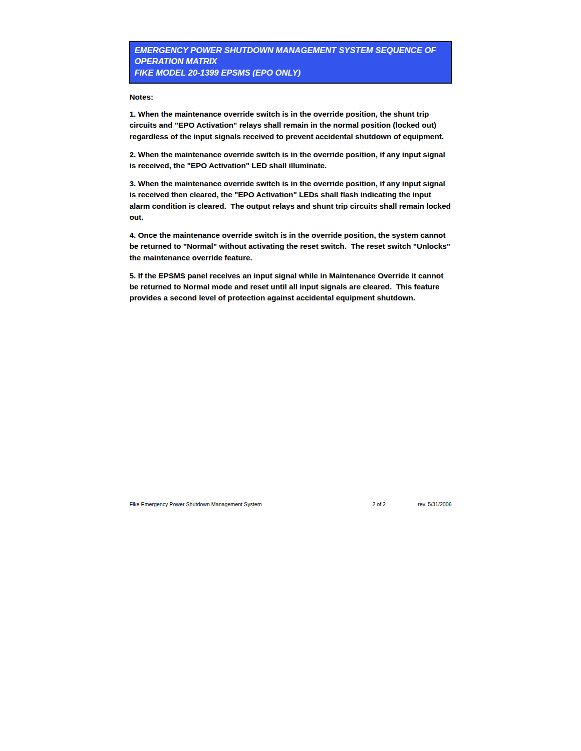EMERGENCY POWER SHUTDOWN MANAGEMENT SYSTEM SEQUENCE OF OPERATION MATRIX
FIKE MODEL 20-1399 EPSMS (EPO ONLY)
Notes:
1. When the maintenance override switch is in the override position, the shunt trip circuits and "EPO Activation" relays shall remain in the normal position (locked out) regardless of the input signals received to prevent accidental shutdown of equipment.
2. When the maintenance override switch is in the override position, if any input signal is received, the "EPO Activation" LED shall illuminate.
3. When the maintenance override switch is in the override position, if any input signal is received then cleared, the "EPO Activation" LEDs shall flash indicating the input alarm condition is cleared. The output relays and shunt trip circuits shall remain locked out.
4. Once the maintenance override switch is in the override position, the system cannot be returned to "Normal" without activating the reset switch. The reset switch "Unlocks" the maintenance override feature.
5. If the EPSMS panel receives an input signal while in Maintenance Override it cannot be returned to Normal mode and reset until all input signals are cleared. This feature provides a second level of protection against accidental equipment shutdown.
| Fike Emergency Power Shutdown Management System | 2 of 2 | rev. 5/31/2006 |